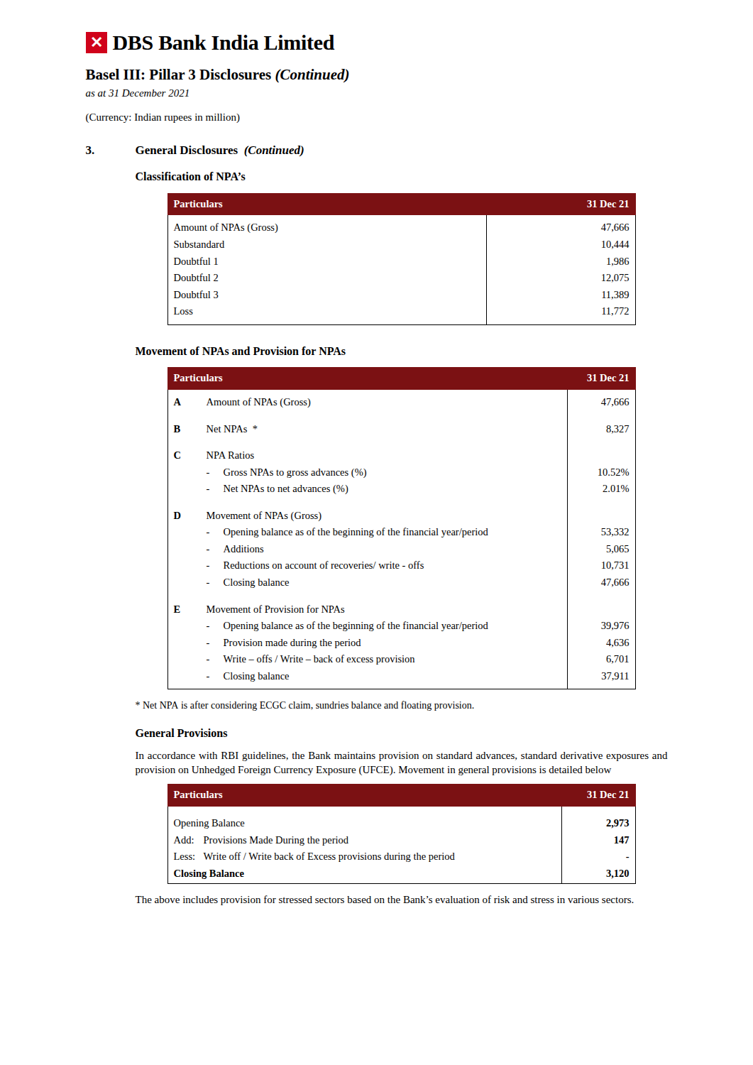✕
DBS Bank India Limited
Basel III: Pillar 3 Disclosures (Continued)
as at 31 December 2021
(Currency: Indian rupees in million)
3.
General Disclosures (Continued)
Classification of NPA’s
| Particulars | 31 Dec 21 |
| --- | --- |
| Amount of NPAs (Gross) | 47,666 |
| Substandard | 10,444 |
| Doubtful 1 | 1,986 |
| Doubtful 2 | 12,075 |
| Doubtful 3 | 11,389 |
| Loss | 11,772 |
Movement of NPAs and Provision for NPAs
| Particulars | 31 Dec 21 |
| --- | --- |
| A | Amount of NPAs (Gross) | 47,666 |
| B | Net NPAs * | 8,327 |
| C | NPA Ratios | |
| | - Gross NPAs to gross advances (%) | 10.52% |
| | - Net NPAs to net advances (%) | 2.01% |
| D | Movement of NPAs (Gross) | |
| | - Opening balance as of the beginning of the financial year/period | 53,332 |
| | - Additions | 5,065 |
| | - Reductions on account of recoveries/ write - offs | 10,731 |
| | - Closing balance | 47,666 |
| E | Movement of Provision for NPAs | |
| | - Opening balance as of the beginning of the financial year/period | 39,976 |
| | - Provision made during the period | 4,636 |
| | - Write – offs / Write – back of excess provision | 6,701 |
| | - Closing balance | 37,911 |
* Net NPA is after considering ECGC claim, sundries balance and floating provision.
General Provisions
In accordance with RBI guidelines, the Bank maintains provision on standard advances, standard derivative exposures and provision on Unhedged Foreign Currency Exposure (UFCE). Movement in general provisions is detailed below
| Particulars | 31 Dec 21 |
| --- | --- |
| Opening Balance | 2,973 |
| Add: Provisions Made During the period | 147 |
| Less: Write off / Write back of Excess provisions during the period | - |
| Closing Balance | 3,120 |
The above includes provision for stressed sectors based on the Bank’s evaluation of risk and stress in various sectors.